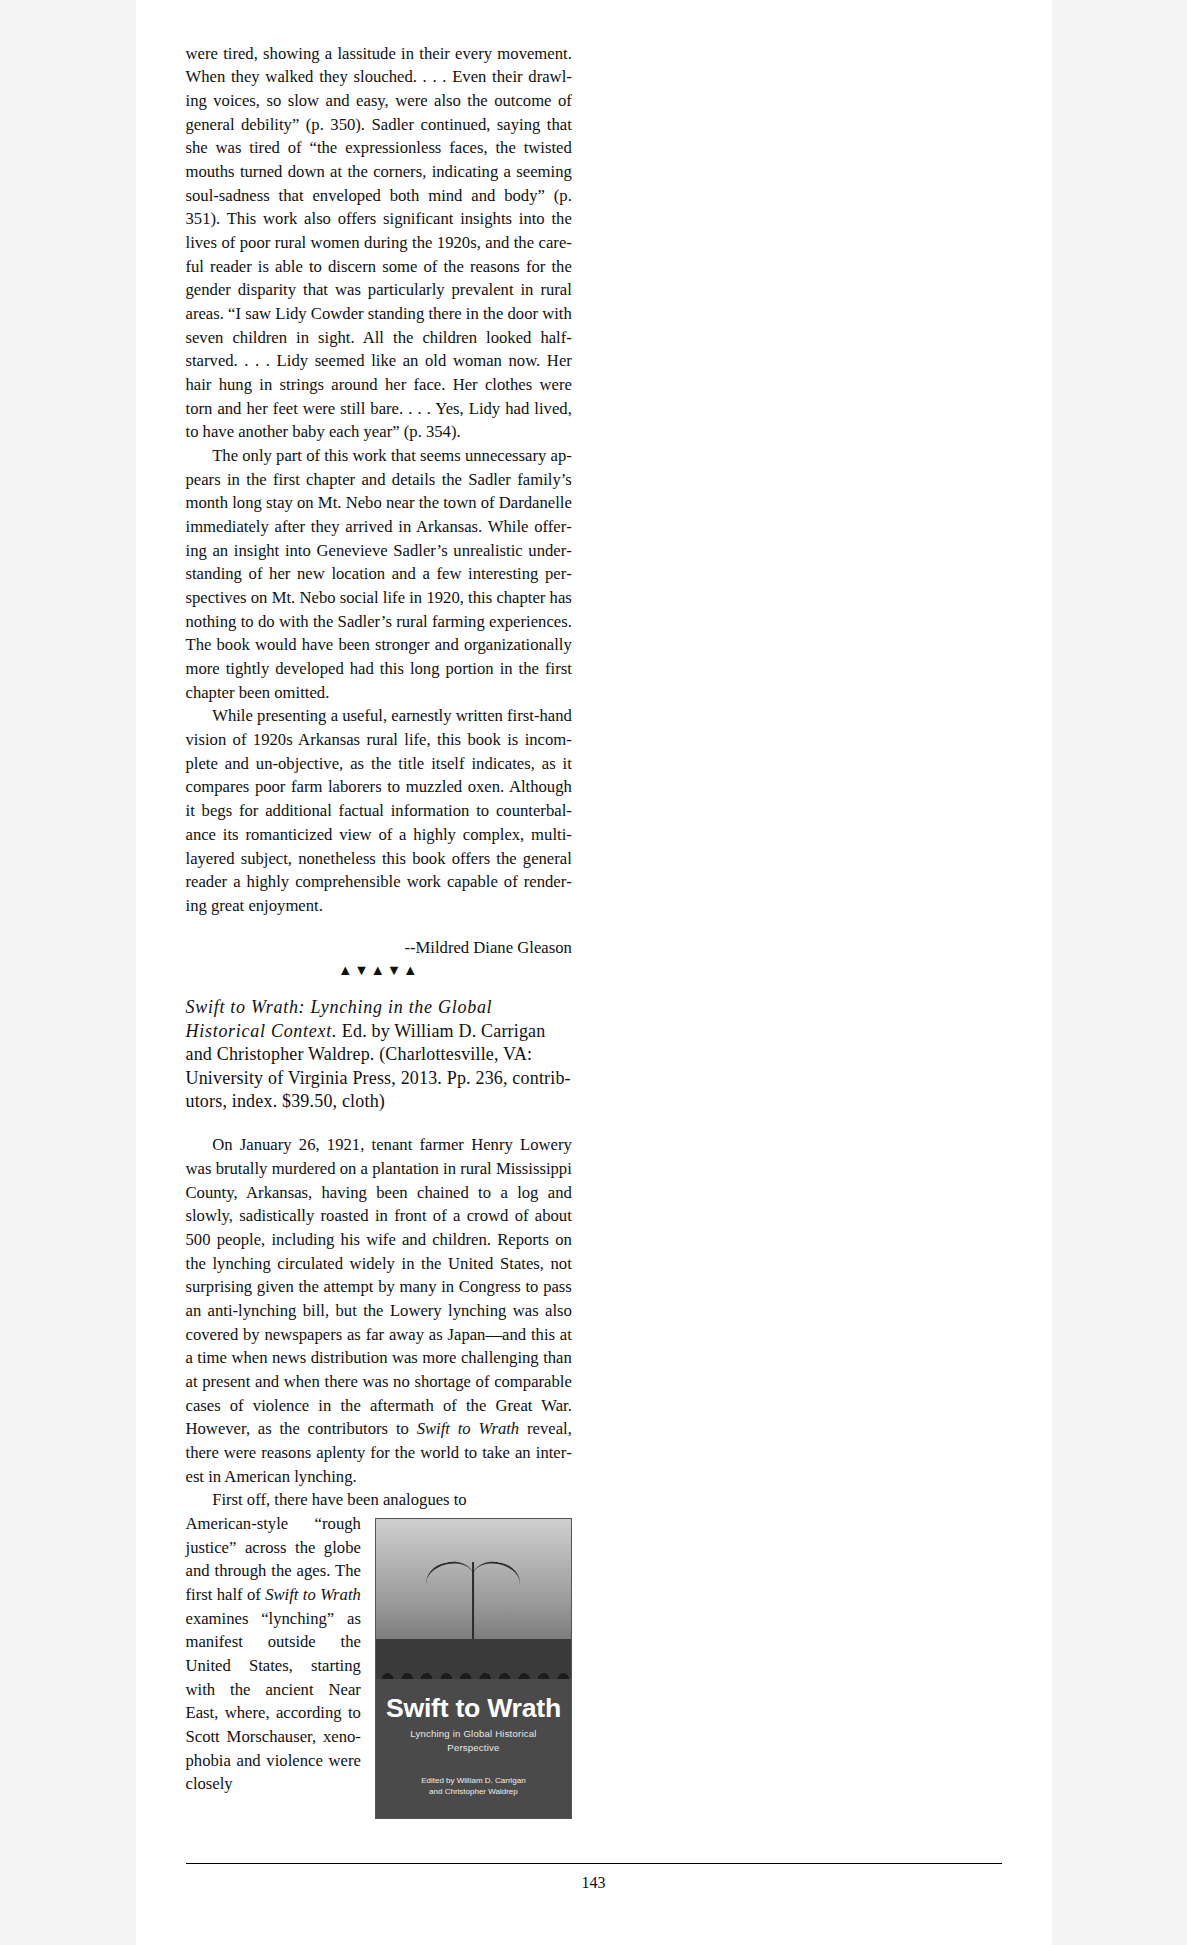were tired, showing a lassitude in their every movement. When they walked they slouched. . . . Even their drawling voices, so slow and easy, were also the outcome of general debility” (p. 350). Sadler continued, saying that she was tired of “the expressionless faces, the twisted mouths turned down at the corners, indicating a seeming soul-sadness that enveloped both mind and body” (p. 351). This work also offers significant insights into the lives of poor rural women during the 1920s, and the careful reader is able to discern some of the reasons for the gender disparity that was particularly prevalent in rural areas. “I saw Lidy Cowder standing there in the door with seven children in sight. All the children looked half-starved. . . . Lidy seemed like an old woman now. Her hair hung in strings around her face. Her clothes were torn and her feet were still bare. . . . Yes, Lidy had lived, to have another baby each year” (p. 354).
The only part of this work that seems unnecessary appears in the first chapter and details the Sadler family’s month long stay on Mt. Nebo near the town of Dardanelle immediately after they arrived in Arkansas. While offering an insight into Genevieve Sadler’s unrealistic understanding of her new location and a few interesting perspectives on Mt. Nebo social life in 1920, this chapter has nothing to do with the Sadler’s rural farming experiences. The book would have been stronger and organizationally more tightly developed had this long portion in the first chapter been omitted.
While presenting a useful, earnestly written first-hand vision of 1920s Arkansas rural life, this book is incomplete and un-objective, as the title itself indicates, as it compares poor farm laborers to muzzled oxen. Although it begs for additional factual information to counterbalance its romanticized view of a highly complex, multi-layered subject, nonetheless this book offers the general reader a highly comprehensible work capable of rendering great enjoyment.
--Mildred Diane Gleason
▲▼▲▼▲
Swift to Wrath: Lynching in the Global Historical Context. Ed. by William D. Carrigan and Christopher Waldrep. (Charlottesville, VA: University of Virginia Press, 2013. Pp. 236, contributors, index. $39.50, cloth)
On January 26, 1921, tenant farmer Henry Lowery was brutally murdered on a plantation in rural Mississippi County, Arkansas, having been chained to a log and slowly, sadistically roasted in front of a crowd of about 500 people, including his wife and children. Reports on the lynching circulated widely in the United States, not surprising given the attempt by many in Congress to pass an anti-lynching bill, but the Lowery lynching was also covered by newspapers as far away as Japan—and this at a time when news distribution was more challenging than at present and when there was no shortage of comparable cases of violence in the aftermath of the Great War. However, as the contributors to Swift to Wrath reveal, there were reasons aplenty for the world to take an interest in American lynching.
First off, there have been analogues to
Swift to Wrath
Lynching in Global Historical Perspective
Edited by William D. Carrigan
and Christopher Waldrep
American-style “rough justice” across the globe and through the ages. The first half of Swift to Wrath examines “lynching” as manifest outside the United States, starting with the ancient Near East, where, according to Scott Morschauser, xenophobia and violence were closely
143